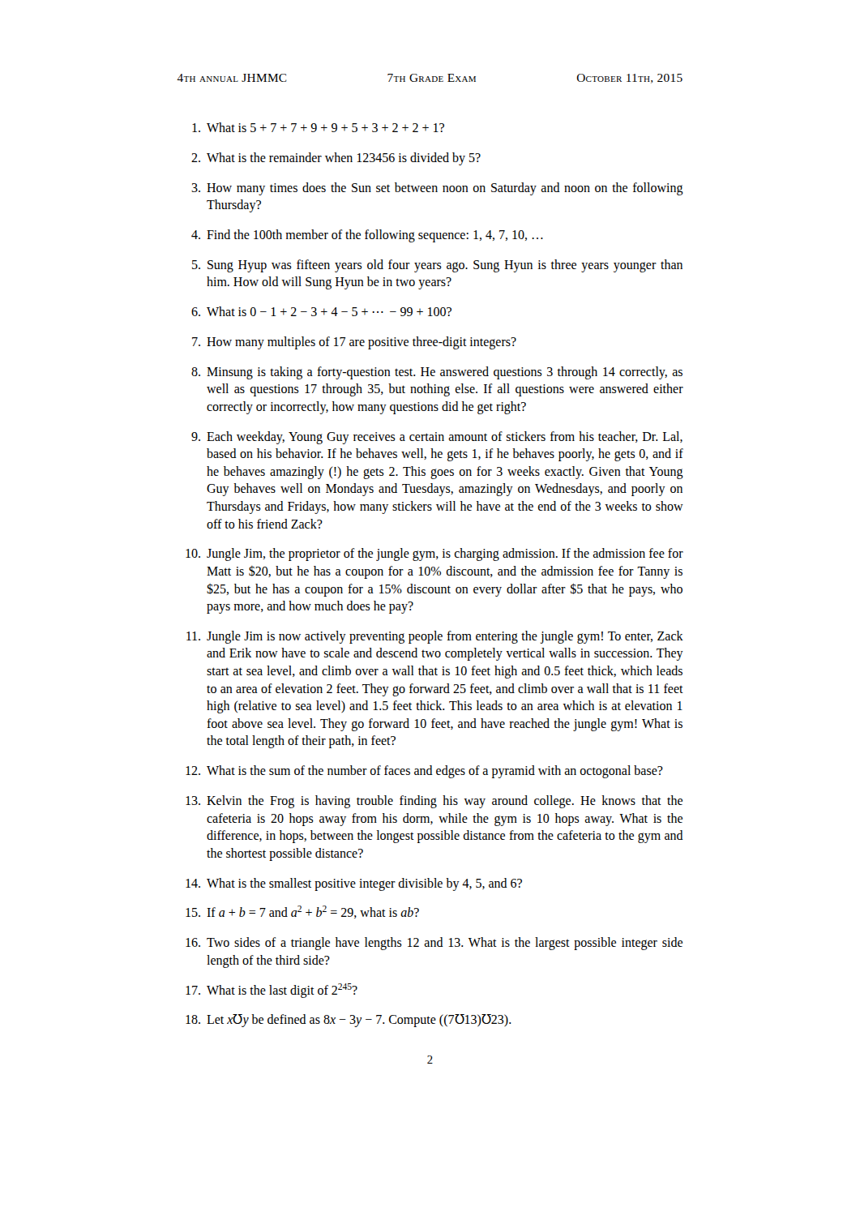4th annual JHMMC
7th Grade Exam
October 11th, 2015
What is 5 + 7 + 7 + 9 + 9 + 5 + 3 + 2 + 2 + 1?
What is the remainder when 123456 is divided by 5?
How many times does the Sun set between noon on Saturday and noon on the following Thursday?
Find the 100th member of the following sequence: 1, 4, 7, 10, …
Sung Hyup was fifteen years old four years ago. Sung Hyun is three years younger than him. How old will Sung Hyun be in two years?
What is 0 − 1 + 2 − 3 + 4 − 5 + ⋯ − 99 + 100?
How many multiples of 17 are positive three-digit integers?
Minsung is taking a forty-question test. He answered questions 3 through 14 correctly, as well as questions 17 through 35, but nothing else. If all questions were answered either correctly or incorrectly, how many questions did he get right?
Each weekday, Young Guy receives a certain amount of stickers from his teacher, Dr. Lal, based on his behavior. If he behaves well, he gets 1, if he behaves poorly, he gets 0, and if he behaves amazingly (!) he gets 2. This goes on for 3 weeks exactly. Given that Young Guy behaves well on Mondays and Tuesdays, amazingly on Wednesdays, and poorly on Thursdays and Fridays, how many stickers will he have at the end of the 3 weeks to show off to his friend Zack?
Jungle Jim, the proprietor of the jungle gym, is charging admission. If the admission fee for Matt is $20, but he has a coupon for a 10% discount, and the admission fee for Tanny is $25, but he has a coupon for a 15% discount on every dollar after $5 that he pays, who pays more, and how much does he pay?
Jungle Jim is now actively preventing people from entering the jungle gym! To enter, Zack and Erik now have to scale and descend two completely vertical walls in succession. They start at sea level, and climb over a wall that is 10 feet high and 0.5 feet thick, which leads to an area of elevation 2 feet. They go forward 25 feet, and climb over a wall that is 11 feet high (relative to sea level) and 1.5 feet thick. This leads to an area which is at elevation 1 foot above sea level. They go forward 10 feet, and have reached the jungle gym! What is the total length of their path, in feet?
What is the sum of the number of faces and edges of a pyramid with an octogonal base?
Kelvin the Frog is having trouble finding his way around college. He knows that the cafeteria is 20 hops away from his dorm, while the gym is 10 hops away. What is the difference, in hops, between the longest possible distance from the cafeteria to the gym and the shortest possible distance?
What is the smallest positive integer divisible by 4, 5, and 6?
If a + b = 7 and a2 + b2 = 29, what is ab?
Two sides of a triangle have lengths 12 and 13. What is the largest possible integer side length of the third side?
What is the last digit of 2245?
Let x℧y be defined as 8x − 3y − 7. Compute ((7℧13)℧23).
2